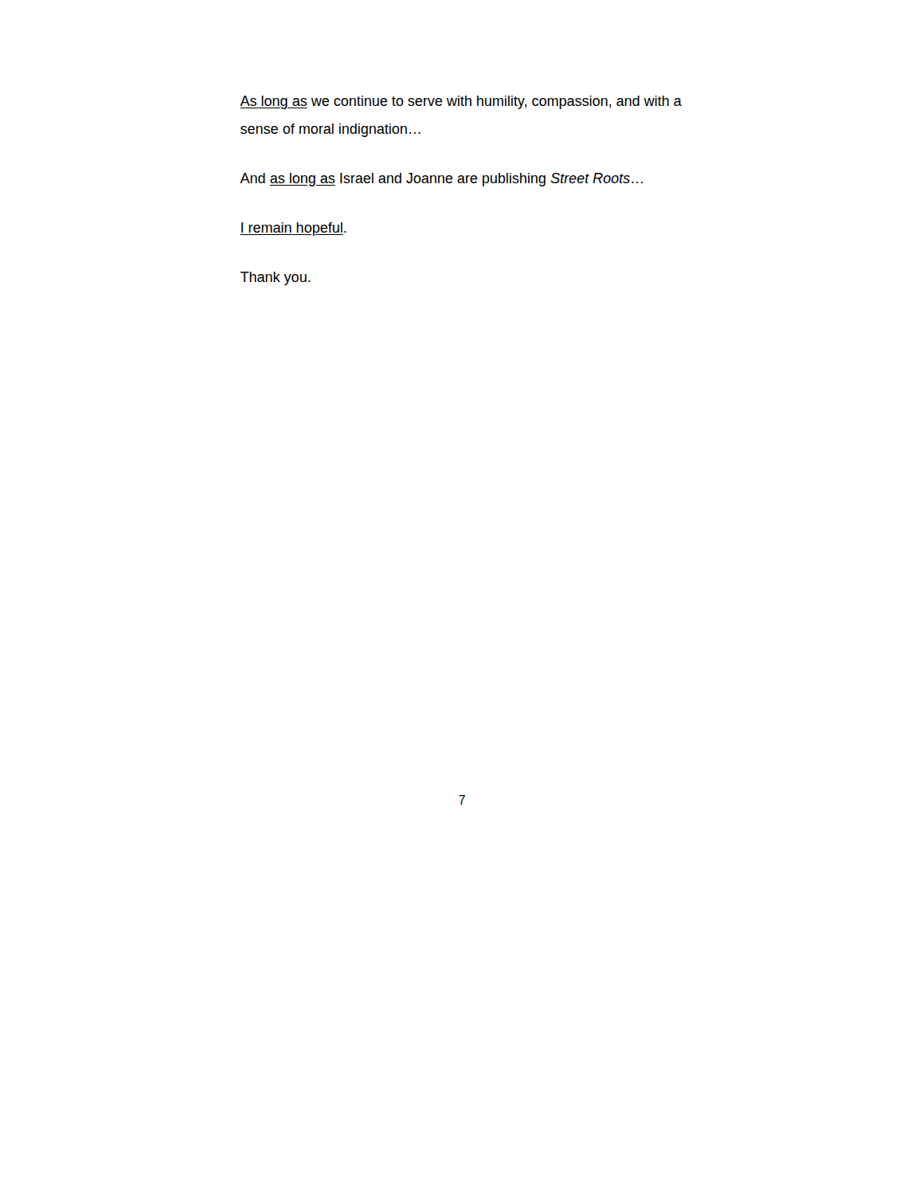As long as we continue to serve with humility, compassion, and with a sense of moral indignation…
And as long as Israel and Joanne are publishing Street Roots…
I remain hopeful.
Thank you.
7